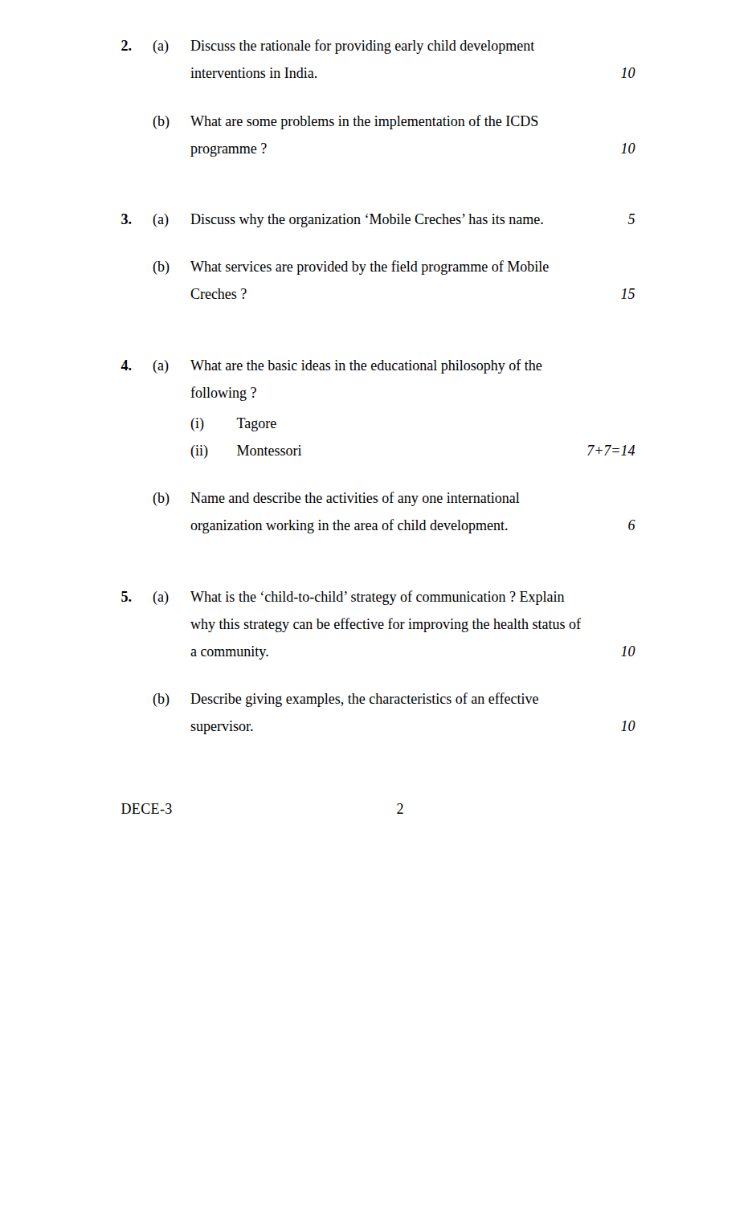2.
(a) Discuss the rationale for providing early child development interventions in India.10
(b) What are some problems in the implementation of the ICDS programme ?10
3.
(a) Discuss why the organization ‘Mobile Creches’ has its name.5
(b) What services are provided by the field programme of Mobile Creches ?15
4.
(a) What are the basic ideas in the educational philosophy of the following ?7+7=14
(i) Tagore
(ii) Montessori
(b) Name and describe the activities of any one international organization working in the area of child development.6
5.
(a) What is the ‘child-to-child’ strategy of communication ? Explain why this strategy can be effective for improving the health status of a community.10
(b) Describe giving examples, the characteristics of an effective supervisor.10
DECE-3 2